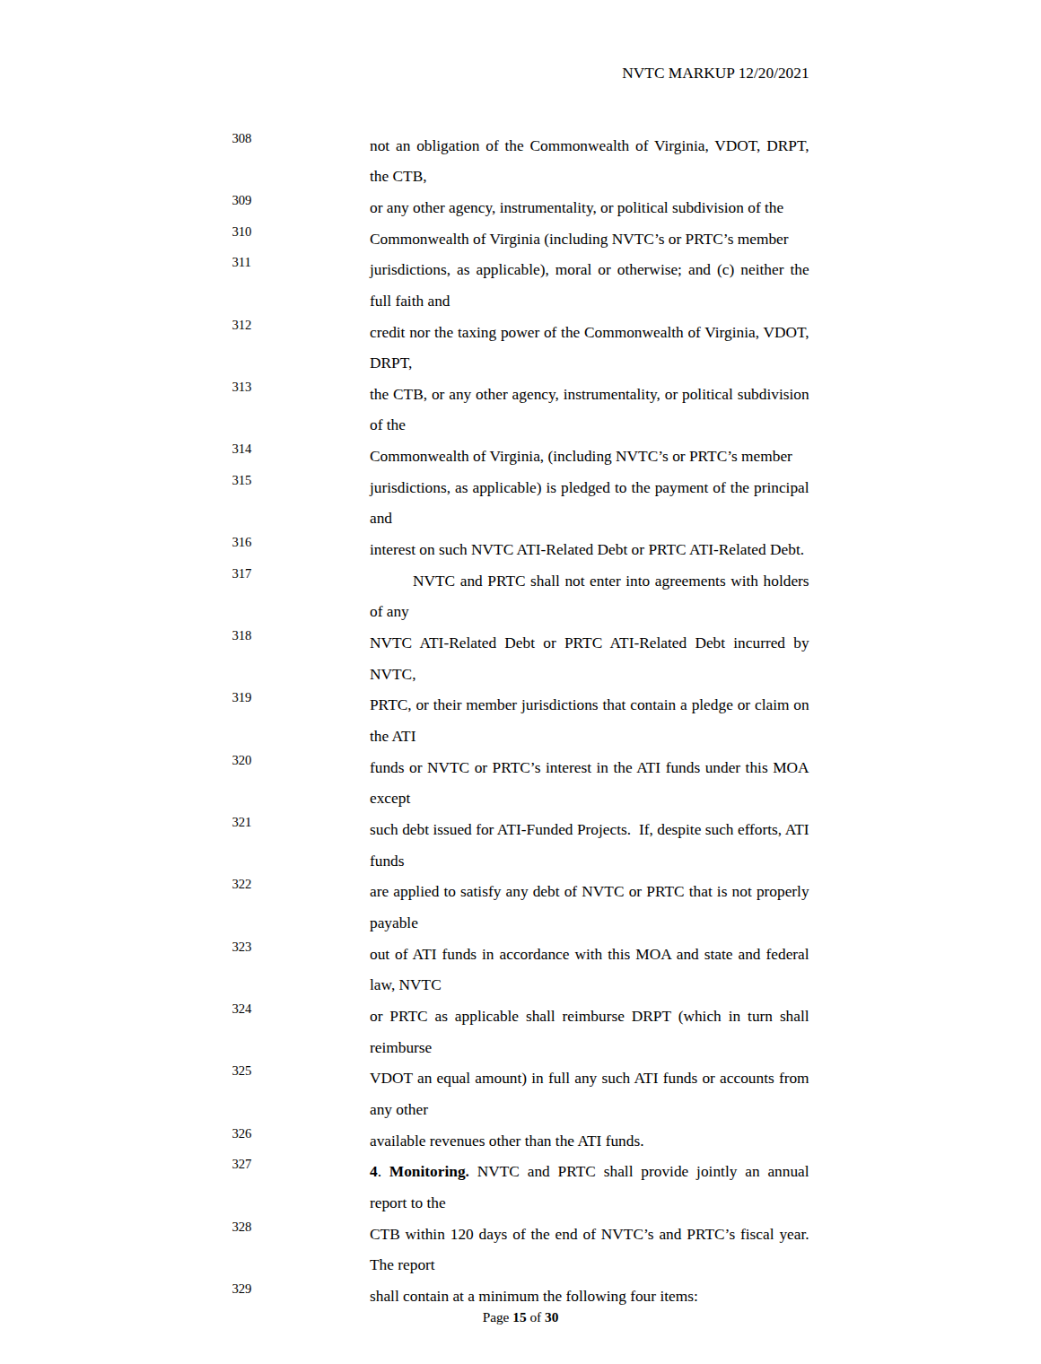NVTC MARKUP 12/20/2021
| 308 | | not an obligation of the Commonwealth of Virginia, VDOT, DRPT, the CTB, |
| 309 | | or any other agency, instrumentality, or political subdivision of the |
| 310 | | Commonwealth of Virginia (including NVTC’s or PRTC’s member |
| 311 | | jurisdictions, as applicable), moral or otherwise; and (c) neither the full faith and |
| 312 | | credit nor the taxing power of the Commonwealth of Virginia, VDOT, DRPT, |
| 313 | | the CTB, or any other agency, instrumentality, or political subdivision of the |
| 314 | | Commonwealth of Virginia, (including NVTC’s or PRTC’s member |
| 315 | | jurisdictions, as applicable) is pledged to the payment of the principal and |
| 316 | | interest on such NVTC ATI-Related Debt or PRTC ATI-Related Debt. |
| 317 | | NVTC and PRTC shall not enter into agreements with holders of any |
| 318 | | NVTC ATI-Related Debt or PRTC ATI-Related Debt incurred by NVTC, |
| 319 | | PRTC, or their member jurisdictions that contain a pledge or claim on the ATI |
| 320 | | funds or NVTC or PRTC’s interest in the ATI funds under this MOA except |
| 321 | | such debt issued for ATI-Funded Projects. If, despite such efforts, ATI funds |
| 322 | | are applied to satisfy any debt of NVTC or PRTC that is not properly payable |
| 323 | | out of ATI funds in accordance with this MOA and state and federal law, NVTC |
| 324 | | or PRTC as applicable shall reimburse DRPT (which in turn shall reimburse |
| 325 | | VDOT an equal amount) in full any such ATI funds or accounts from any other |
| 326 | | available revenues other than the ATI funds. |
| 327 | | 4 . Monitoring. NVTC and PRTC shall provide jointly an annual report to the |
| 328 | | CTB within 120 days of the end of NVTC’s and PRTC’s fiscal year. The report |
| 329 | | shall contain at a minimum the following four items: |
Page 15 of 30